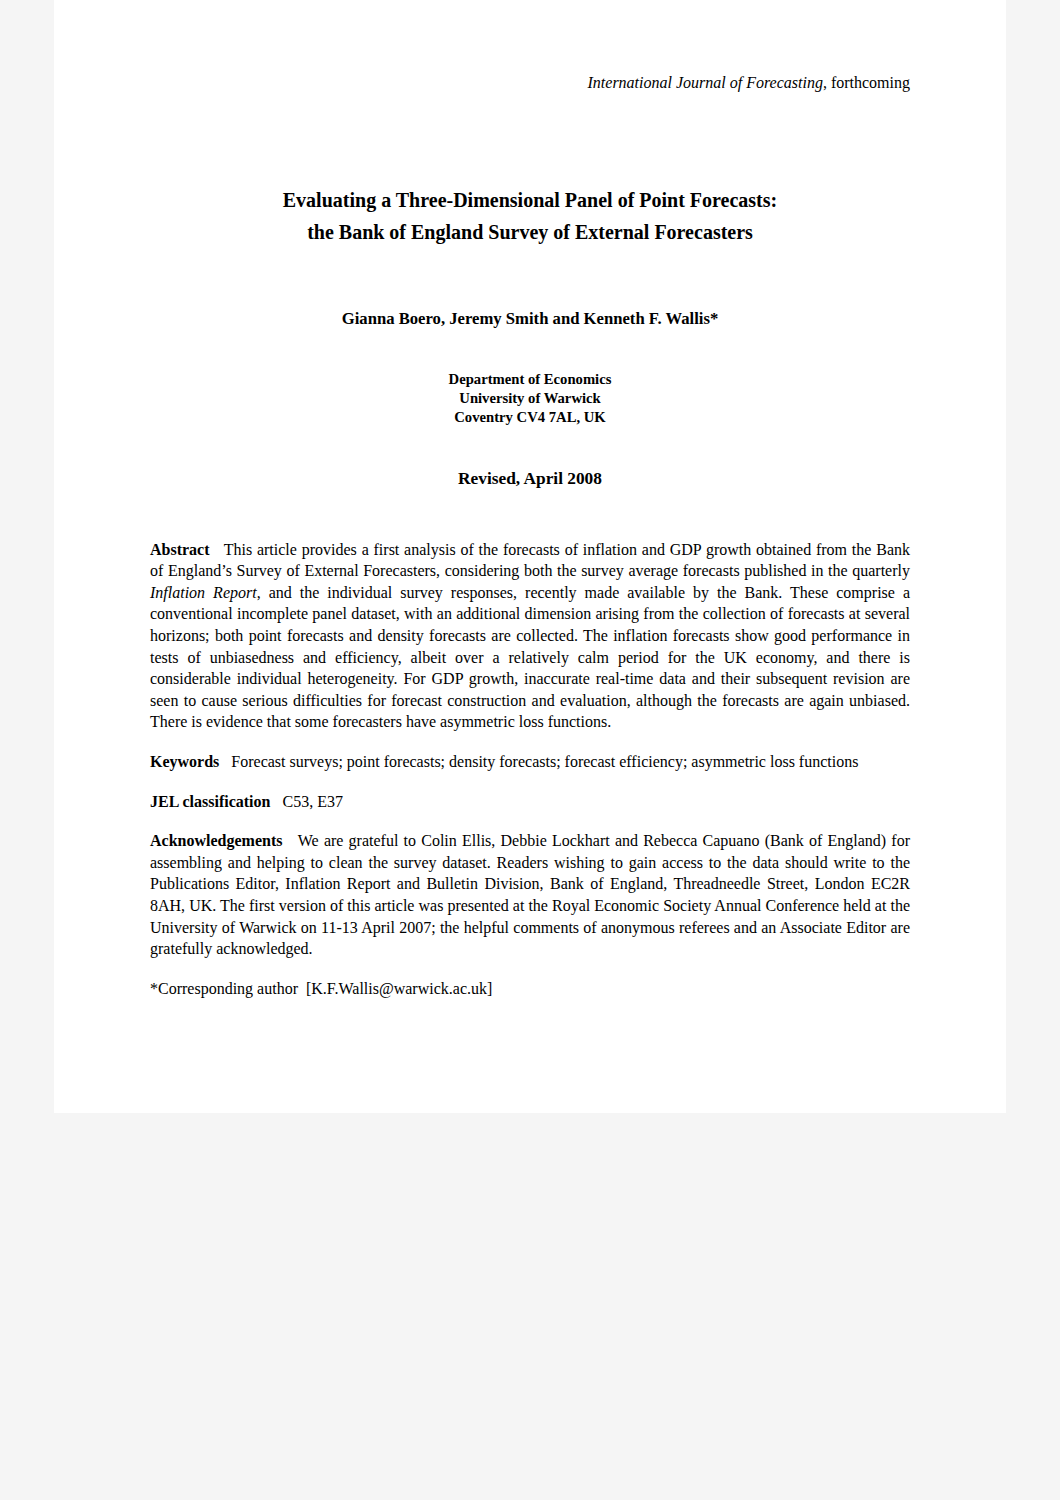International Journal of Forecasting, forthcoming
Evaluating a Three-Dimensional Panel of Point Forecasts:
the Bank of England Survey of External Forecasters
Gianna Boero, Jeremy Smith and Kenneth F. Wallis*
Department of Economics
University of Warwick
Coventry CV4 7AL, UK
Revised, April 2008
Abstract This article provides a first analysis of the forecasts of inflation and GDP growth obtained from the Bank of England’s Survey of External Forecasters, considering both the survey average forecasts published in the quarterly Inflation Report, and the individual survey responses, recently made available by the Bank. These comprise a conventional incomplete panel dataset, with an additional dimension arising from the collection of forecasts at several horizons; both point forecasts and density forecasts are collected. The inflation forecasts show good performance in tests of unbiasedness and efficiency, albeit over a relatively calm period for the UK economy, and there is considerable individual heterogeneity. For GDP growth, inaccurate real-time data and their subsequent revision are seen to cause serious difficulties for forecast construction and evaluation, although the forecasts are again unbiased. There is evidence that some forecasters have asymmetric loss functions.
Keywords Forecast surveys; point forecasts; density forecasts; forecast efficiency; asymmetric loss functions
JEL classification C53, E37
Acknowledgements We are grateful to Colin Ellis, Debbie Lockhart and Rebecca Capuano (Bank of England) for assembling and helping to clean the survey dataset. Readers wishing to gain access to the data should write to the Publications Editor, Inflation Report and Bulletin Division, Bank of England, Threadneedle Street, London EC2R 8AH, UK. The first version of this article was presented at the Royal Economic Society Annual Conference held at the University of Warwick on 11-13 April 2007; the helpful comments of anonymous referees and an Associate Editor are gratefully acknowledged.
*Corresponding author [K.F.Wallis@warwick.ac.uk]